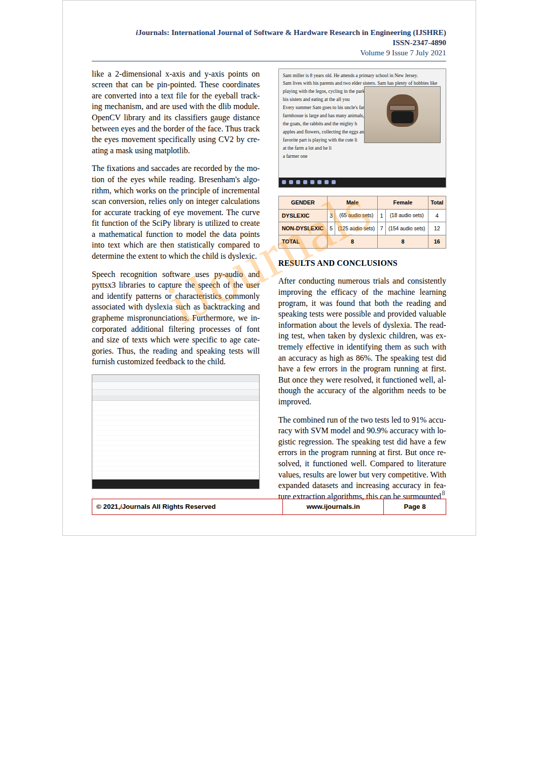i Journals: International Journal of Software & Hardware Research in Engineering (IJSHRE)
ISSN-2347-4890
Volume 9 Issue 7 July 2021
iJournals
like a 2-dimensional x-axis and y-axis points on screen that can be pin-pointed. These coordinates are converted into a text file for the eyeball tracking mechanism, and are used with the dlib module. OpenCV library and its classifiers gauge distance between eyes and the border of the face. Thus track the eyes movement specifically using CV2 by creating a mask using matplotlib.
The fixations and saccades are recorded by the motion of the eyes while reading. Bresenham's algorithm, which works on the principle of incremental scan conversion, relies only on integer calculations for accurate tracking of eye movement. The curve fit function of the SciPy library is utilized to create a mathematical function to model the data points into text which are then statistically compared to determine the extent to which the child is dyslexic.
Speech recognition software uses py-audio and pyttsx3 libraries to capture the speech of the user and identify patterns or characteristics commonly associated with dyslexia such as backtracking and grapheme mispronunciations. Furthermore, we incorporated additional filtering processes of font and size of texts which were specific to age categories. Thus, the reading and speaking tests will furnish customized feedback to the child.
Sam miller is 8 years old. He attends a primary school in New Jersey.
Sam lives with his parents and two elder sisters. Sam has plenty of hobbies like
playing with the legos, cycling in the park, watching television with
his sisters and eating at the all you
Every summer Sam goes to his uncle's farmho
farmhouse is large and has many animals, Sam
the goats, the rabbits and the mighty h
apples and flowers, collecting the eggs and
favorite part is playing with the cute li
at the farm a lot and he li
a farmer one
| GENDER | Male | Female | Total |
| --- | --- | --- | --- |
| DYSLEXIC | 3 | (65 audio sets) | 1 | (18 audio sets) | 4 |
| NON-DYSLEXIC | 5 | (125 audio sets) | 7 | (154 audio sets) | 12 |
| TOTAL | 8 | 8 | 16 |
RESULTS AND CONCLUSIONS
After conducting numerous trials and consistently improving the efficacy of the machine learning program, it was found that both the reading and speaking tests were possible and provided valuable information about the levels of dyslexia. The reading test, when taken by dyslexic children, was extremely effective in identifying them as such with an accuracy as high as 86%. The speaking test did have a few errors in the program running at first. But once they were resolved, it functioned well, although the accuracy of the algorithm needs to be improved.
The combined run of the two tests led to 91% accuracy with SVM model and 90.9% accuracy with logistic regression. The speaking test did have a few errors in the program running at first. But once resolved, it functioned well. Compared to literature values, results are lower but very competitive. With expanded datasets and increasing accuracy in feature extraction algorithms, this can be surmounted
8
© 2021, i Journals All Rights Reserved
www.ijournals.in
Page 8